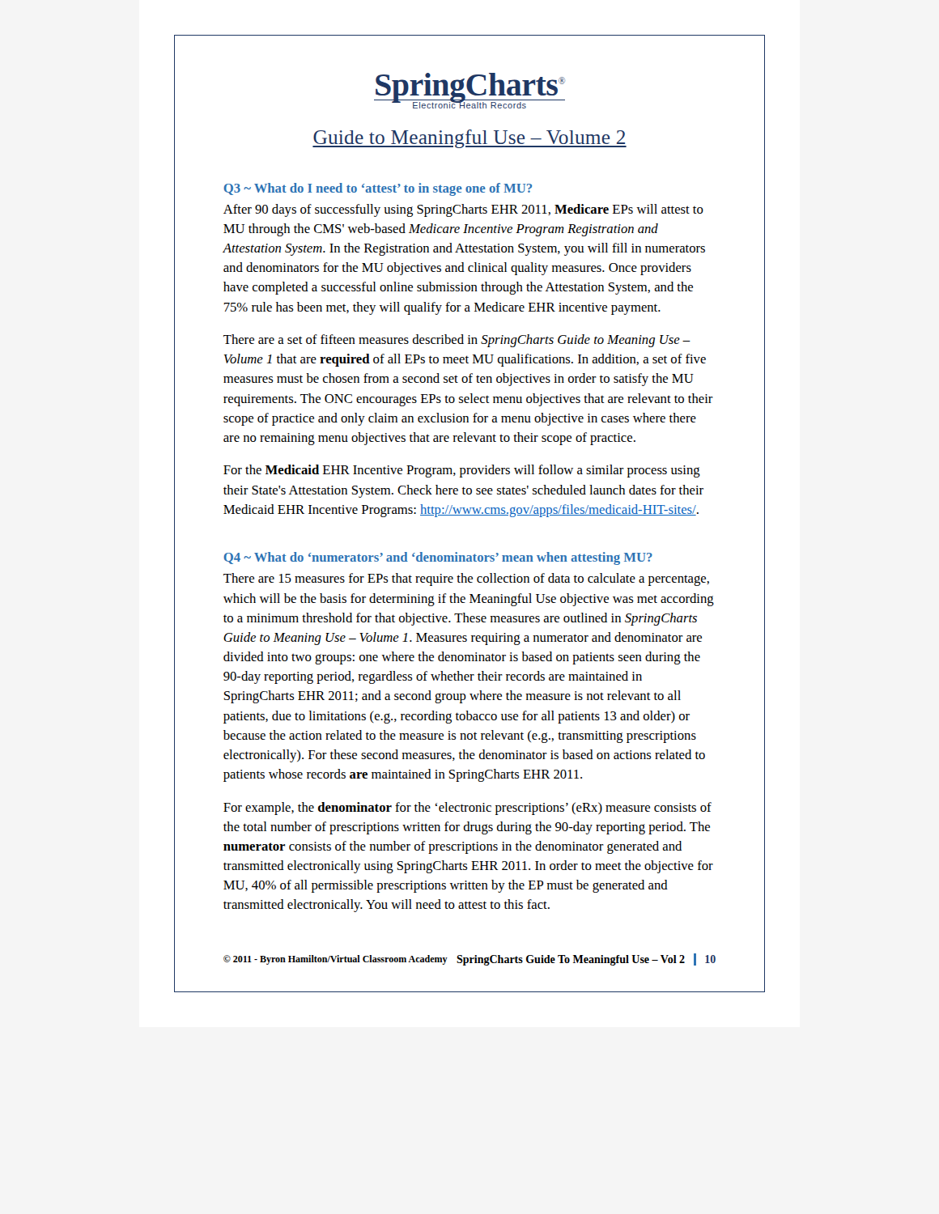SpringCharts®
Electronic Health Records
Guide to Meaningful Use – Volume 2
Q3 ~ What do I need to ‘attest’ to in stage one of MU?
After 90 days of successfully using SpringCharts EHR 2011, Medicare EPs will attest to MU through the CMS' web-based Medicare Incentive Program Registration and Attestation System. In the Registration and Attestation System, you will fill in numerators and denominators for the MU objectives and clinical quality measures. Once providers have completed a successful online submission through the Attestation System, and the 75% rule has been met, they will qualify for a Medicare EHR incentive payment.
There are a set of fifteen measures described in SpringCharts Guide to Meaning Use – Volume 1 that are required of all EPs to meet MU qualifications. In addition, a set of five measures must be chosen from a second set of ten objectives in order to satisfy the MU requirements. The ONC encourages EPs to select menu objectives that are relevant to their scope of practice and only claim an exclusion for a menu objective in cases where there are no remaining menu objectives that are relevant to their scope of practice.
For the Medicaid EHR Incentive Program, providers will follow a similar process using their State's Attestation System. Check here to see states' scheduled launch dates for their Medicaid EHR Incentive Programs: http://www.cms.gov/apps/files/medicaid-HIT-sites/.
Q4 ~ What do ‘numerators’ and ‘denominators’ mean when attesting MU?
There are 15 measures for EPs that require the collection of data to calculate a percentage, which will be the basis for determining if the Meaningful Use objective was met according to a minimum threshold for that objective. These measures are outlined in SpringCharts Guide to Meaning Use – Volume 1. Measures requiring a numerator and denominator are divided into two groups: one where the denominator is based on patients seen during the 90-day reporting period, regardless of whether their records are maintained in SpringCharts EHR 2011; and a second group where the measure is not relevant to all patients, due to limitations (e.g., recording tobacco use for all patients 13 and older) or because the action related to the measure is not relevant (e.g., transmitting prescriptions electronically). For these second measures, the denominator is based on actions related to patients whose records are maintained in SpringCharts EHR 2011.
For example, the denominator for the ‘electronic prescriptions’ (eRx) measure consists of the total number of prescriptions written for drugs during the 90-day reporting period. The numerator consists of the number of prescriptions in the denominator generated and transmitted electronically using SpringCharts EHR 2011. In order to meet the objective for MU, 40% of all permissible prescriptions written by the EP must be generated and transmitted electronically. You will need to attest to this fact.
© 2011 - Byron Hamilton/Virtual Classroom Academy
SpringCharts Guide To Meaningful Use – Vol 2 10